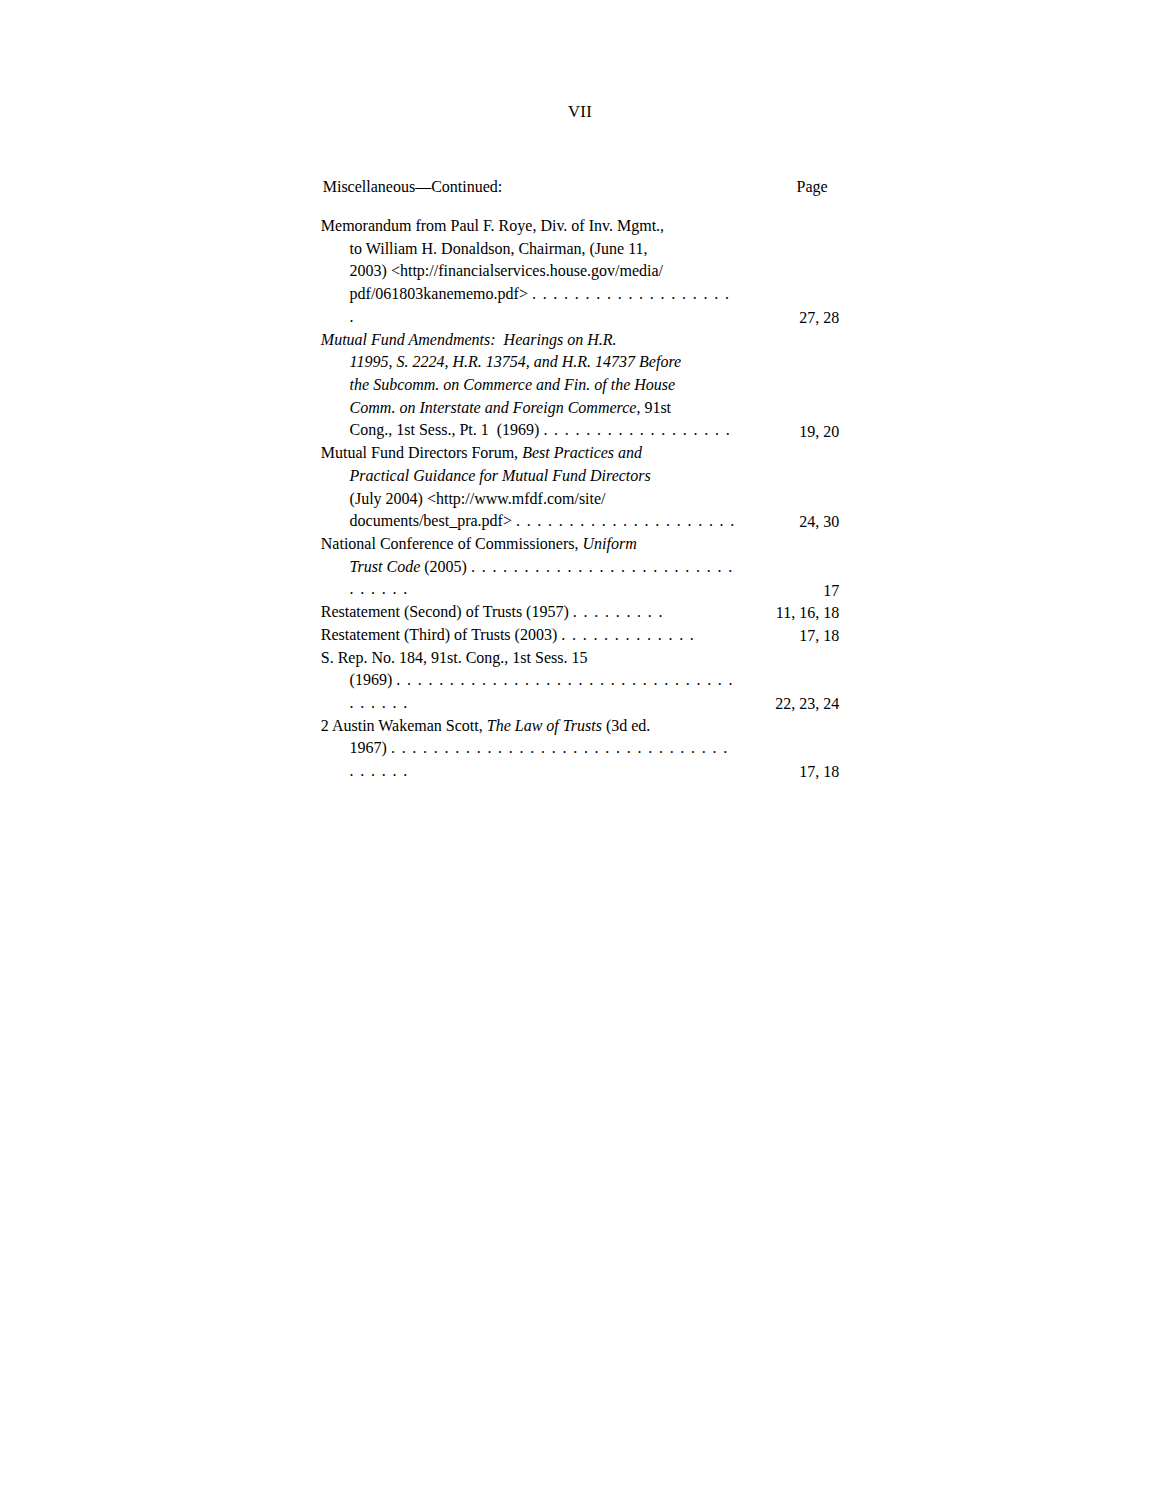VII
Miscellaneous—Continued: Page
| Memorandum from Paul F. Roye, Div. of Inv. Mgmt., to William H. Donaldson, Chairman, (June 11, 2003) <http://financialservices.house.gov/media/ pdf/061803kanememo.pdf> . . . . . . . . . . . . . . . . . . . . | 27, 28 |
| Mutual Fund Amendments: Hearings on H.R. 11995, S. 2224, H.R. 13754, and H.R. 14737 Before the Subcomm. on Commerce and Fin. of the House Comm. on Interstate and Foreign Commerce , 91st Cong., 1st Sess., Pt. 1 (1969) . . . . . . . . . . . . . . . . . . | 19, 20 |
| Mutual Fund Directors Forum, Best Practices and Practical Guidance for Mutual Fund Directors (July 2004) <http://www.mfdf.com/site/ documents/best_pra.pdf> . . . . . . . . . . . . . . . . . . . . . | 24, 30 |
| National Conference of Commissioners, Uniform Trust Code (2005) . . . . . . . . . . . . . . . . . . . . . . . . . . . . . . . | 17 |
| Restatement (Second) of Trusts (1957) . . . . . . . . . | 11, 16, 18 |
| Restatement (Third) of Trusts (2003) . . . . . . . . . . . . . | 17, 18 |
| S. Rep. No. 184, 91st. Cong., 1st Sess. 15 (1969) . . . . . . . . . . . . . . . . . . . . . . . . . . . . . . . . . . . . . . | 22, 23, 24 |
| 2 Austin Wakeman Scott, The Law of Trusts (3d ed. 1967) . . . . . . . . . . . . . . . . . . . . . . . . . . . . . . . . . . . . . . | 17, 18 |